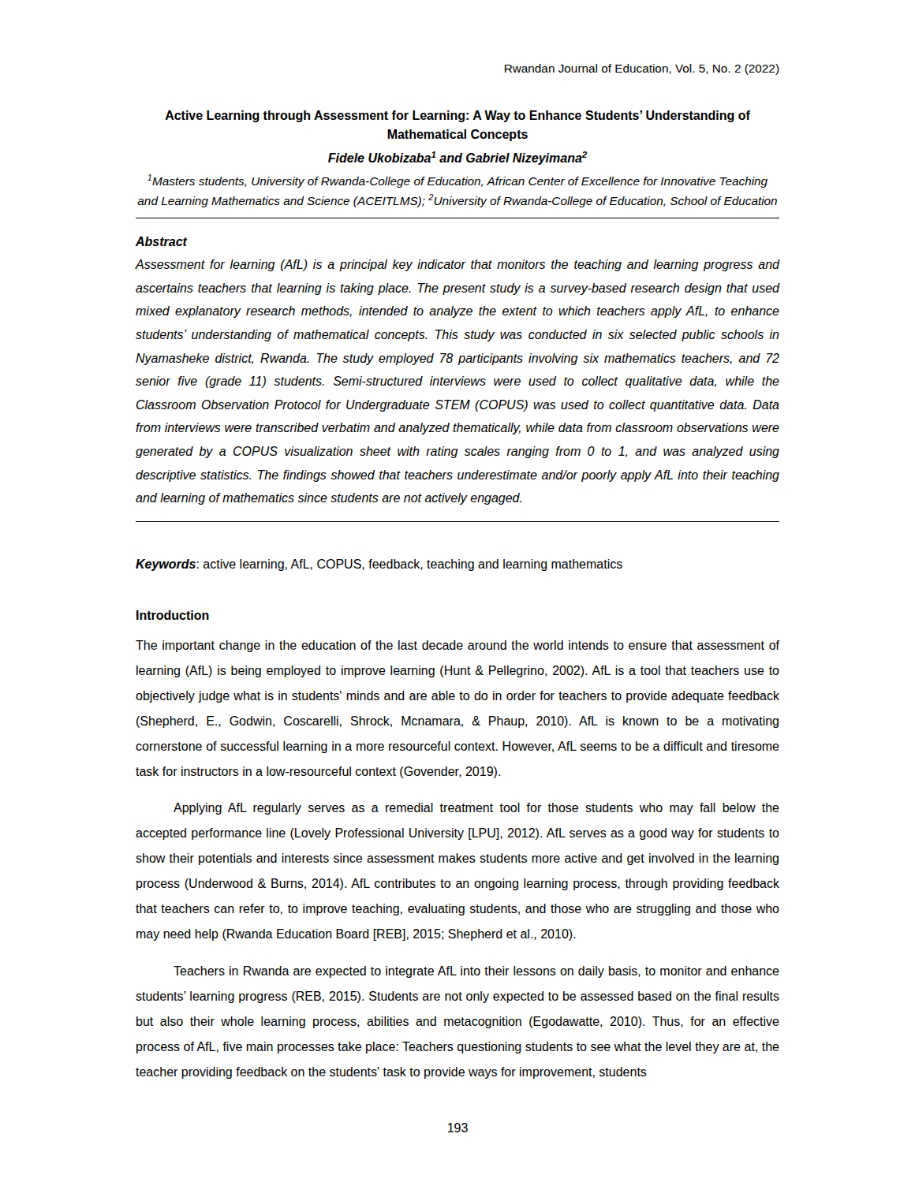Rwandan Journal of Education, Vol. 5, No. 2 (2022)
Active Learning through Assessment for Learning: A Way to Enhance Students’ Understanding of Mathematical Concepts
Fidele Ukobizaba1 and Gabriel Nizeyimana2
1Masters students, University of Rwanda-College of Education, African Center of Excellence for Innovative Teaching and Learning Mathematics and Science (ACEITLMS); 2University of Rwanda-College of Education, School of Education
Abstract
Assessment for learning (AfL) is a principal key indicator that monitors the teaching and learning progress and ascertains teachers that learning is taking place. The present study is a survey-based research design that used mixed explanatory research methods, intended to analyze the extent to which teachers apply AfL, to enhance students’ understanding of mathematical concepts. This study was conducted in six selected public schools in Nyamasheke district, Rwanda. The study employed 78 participants involving six mathematics teachers, and 72 senior five (grade 11) students. Semi-structured interviews were used to collect qualitative data, while the Classroom Observation Protocol for Undergraduate STEM (COPUS) was used to collect quantitative data. Data from interviews were transcribed verbatim and analyzed thematically, while data from classroom observations were generated by a COPUS visualization sheet with rating scales ranging from 0 to 1, and was analyzed using descriptive statistics. The findings showed that teachers underestimate and/or poorly apply AfL into their teaching and learning of mathematics since students are not actively engaged.
Keywords: active learning, AfL, COPUS, feedback, teaching and learning mathematics
Introduction
The important change in the education of the last decade around the world intends to ensure that assessment of learning (AfL) is being employed to improve learning (Hunt & Pellegrino, 2002). AfL is a tool that teachers use to objectively judge what is in students' minds and are able to do in order for teachers to provide adequate feedback (Shepherd, E., Godwin, Coscarelli, Shrock, Mcnamara, & Phaup, 2010). AfL is known to be a motivating cornerstone of successful learning in a more resourceful context. However, AfL seems to be a difficult and tiresome task for instructors in a low-resourceful context (Govender, 2019).
Applying AfL regularly serves as a remedial treatment tool for those students who may fall below the accepted performance line (Lovely Professional University [LPU], 2012). AfL serves as a good way for students to show their potentials and interests since assessment makes students more active and get involved in the learning process (Underwood & Burns, 2014). AfL contributes to an ongoing learning process, through providing feedback that teachers can refer to, to improve teaching, evaluating students, and those who are struggling and those who may need help (Rwanda Education Board [REB], 2015; Shepherd et al., 2010).
Teachers in Rwanda are expected to integrate AfL into their lessons on daily basis, to monitor and enhance students’ learning progress (REB, 2015). Students are not only expected to be assessed based on the final results but also their whole learning process, abilities and metacognition (Egodawatte, 2010). Thus, for an effective process of AfL, five main processes take place: Teachers questioning students to see what the level they are at, the teacher providing feedback on the students' task to provide ways for improvement, students
193